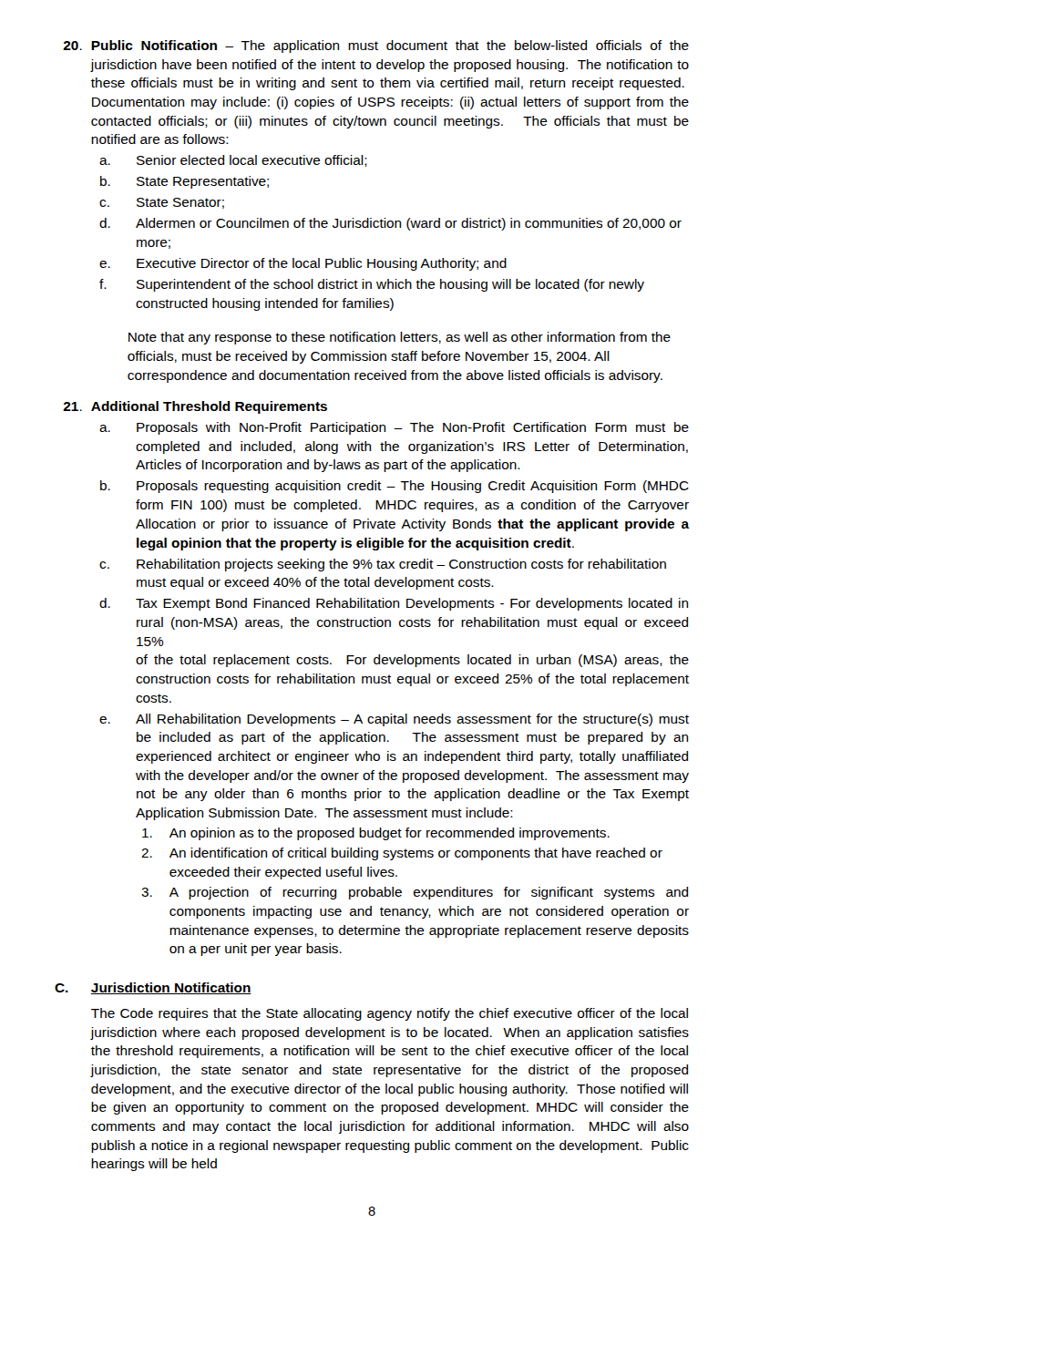20.
Public Notification – The application must document that the below-listed officials of the jurisdiction have been notified of the intent to develop the proposed housing. The notification to these officials must be in writing and sent to them via certified mail, return receipt requested. Documentation may include: (i) copies of USPS receipts: (ii) actual letters of support from the contacted officials; or (iii) minutes of city/town council meetings. The officials that must be notified are as follows:
a.
Senior elected local executive official;
b.
State Representative;
c.
State Senator;
d.
Aldermen or Councilmen of the Jurisdiction (ward or district) in communities of 20,000 or more;
e.
Executive Director of the local Public Housing Authority; and
f.
Superintendent of the school district in which the housing will be located (for newly constructed housing intended for families)
Note that any response to these notification letters, as well as other information from the officials, must be received by Commission staff before November 15, 2004. All correspondence and documentation received from the above listed officials is advisory.
21.
Additional Threshold Requirements
a.
Proposals with Non-Profit Participation – The Non-Profit Certification Form must be completed and included, along with the organization’s IRS Letter of Determination, Articles of Incorporation and by-laws as part of the application.
b.
Proposals requesting acquisition credit – The Housing Credit Acquisition Form (MHDC form FIN 100) must be completed. MHDC requires, as a condition of the Carryover Allocation or prior to issuance of Private Activity Bonds that the applicant provide a legal opinion that the property is eligible for the acquisition credit.
c.
Rehabilitation projects seeking the 9% tax credit – Construction costs for rehabilitation must equal or exceed 40% of the total development costs.
d.
Tax Exempt Bond Financed Rehabilitation Developments - For developments located in rural (non-MSA) areas, the construction costs for rehabilitation must equal or exceed 15%
of the total replacement costs. For developments located in urban (MSA) areas, the construction costs for rehabilitation must equal or exceed 25% of the total replacement costs.
e.
All Rehabilitation Developments – A capital needs assessment for the structure(s) must be included as part of the application. The assessment must be prepared by an experienced architect or engineer who is an independent third party, totally unaffiliated with the developer and/or the owner of the proposed development. The assessment may not be any older than 6 months prior to the application deadline or the Tax Exempt Application Submission Date. The assessment must include:
1.
An opinion as to the proposed budget for recommended improvements.
2.
An identification of critical building systems or components that have reached or exceeded their expected useful lives.
3.
A projection of recurring probable expenditures for significant systems and components impacting use and tenancy, which are not considered operation or maintenance expenses, to determine the appropriate replacement reserve deposits on a per unit per year basis.
C.
Jurisdiction Notification
The Code requires that the State allocating agency notify the chief executive officer of the local jurisdiction where each proposed development is to be located. When an application satisfies the threshold requirements, a notification will be sent to the chief executive officer of the local jurisdiction, the state senator and state representative for the district of the proposed development, and the executive director of the local public housing authority. Those notified will be given an opportunity to comment on the proposed development. MHDC will consider the comments and may contact the local jurisdiction for additional information. MHDC will also publish a notice in a regional newspaper requesting public comment on the development. Public hearings will be held
8